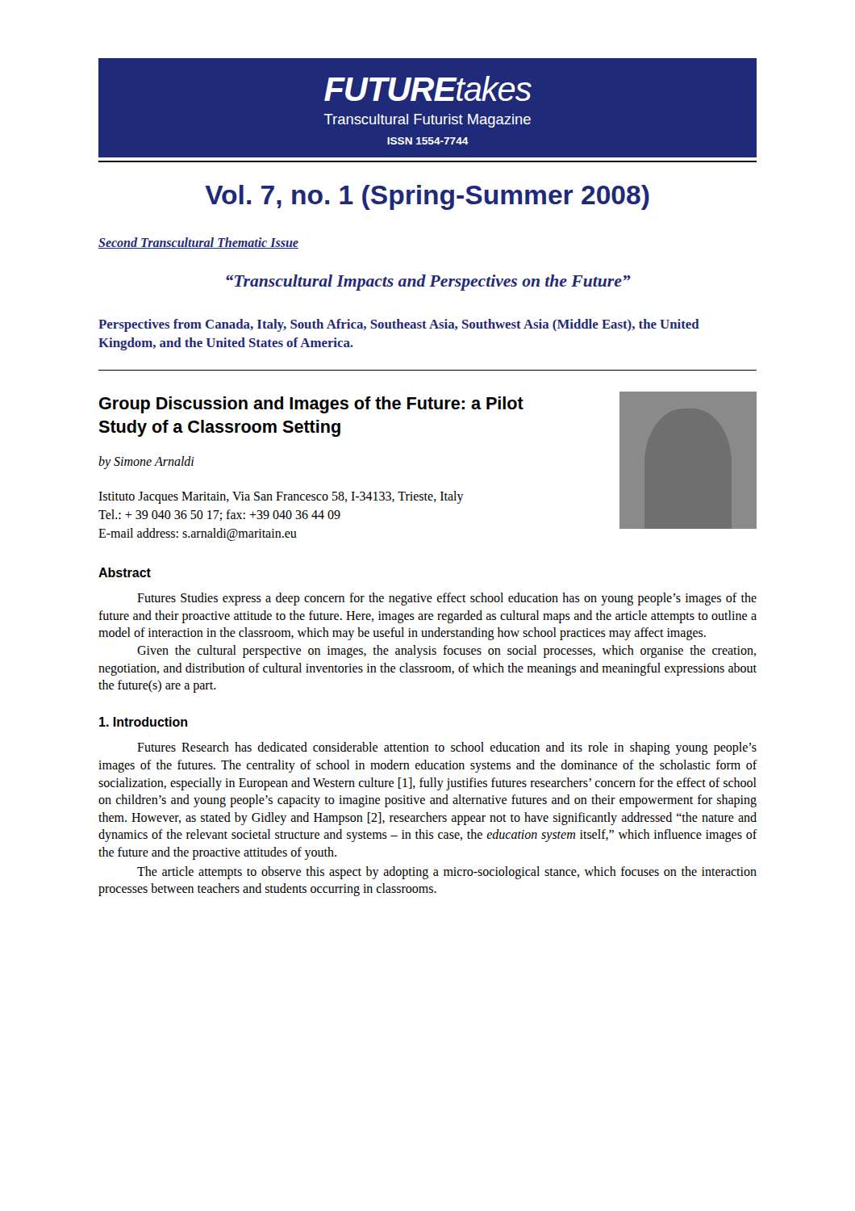FUTURE takes
Transcultural Futurist Magazine
ISSN 1554-7744
Vol. 7, no. 1 (Spring-Summer 2008)
Second Transcultural Thematic Issue
“Transcultural Impacts and Perspectives on the Future”
Perspectives from Canada, Italy, South Africa, Southeast Asia, Southwest Asia (Middle East), the United Kingdom, and the United States of America.
Group Discussion and Images of the Future: a Pilot Study of a Classroom Setting
by Simone Arnaldi
Istituto Jacques Maritain, Via San Francesco 58, I-34133, Trieste, Italy
Tel.: + 39 040 36 50 17; fax: +39 040 36 44 09
E-mail address: s.arnaldi@maritain.eu
Abstract
Futures Studies express a deep concern for the negative effect school education has on young people’s images of the future and their proactive attitude to the future. Here, images are regarded as cultural maps and the article attempts to outline a model of interaction in the classroom, which may be useful in understanding how school practices may affect images.
Given the cultural perspective on images, the analysis focuses on social processes, which organise the creation, negotiation, and distribution of cultural inventories in the classroom, of which the meanings and meaningful expressions about the future(s) are a part.
1. Introduction
Futures Research has dedicated considerable attention to school education and its role in shaping young people’s images of the futures. The centrality of school in modern education systems and the dominance of the scholastic form of socialization, especially in European and Western culture [1], fully justifies futures researchers’ concern for the effect of school on children’s and young people’s capacity to imagine positive and alternative futures and on their empowerment for shaping them. However, as stated by Gidley and Hampson [2], researchers appear not to have significantly addressed “the nature and dynamics of the relevant societal structure and systems – in this case, the education system itself,” which influence images of the future and the proactive attitudes of youth.
The article attempts to observe this aspect by adopting a micro-sociological stance, which focuses on the interaction processes between teachers and students occurring in classrooms.